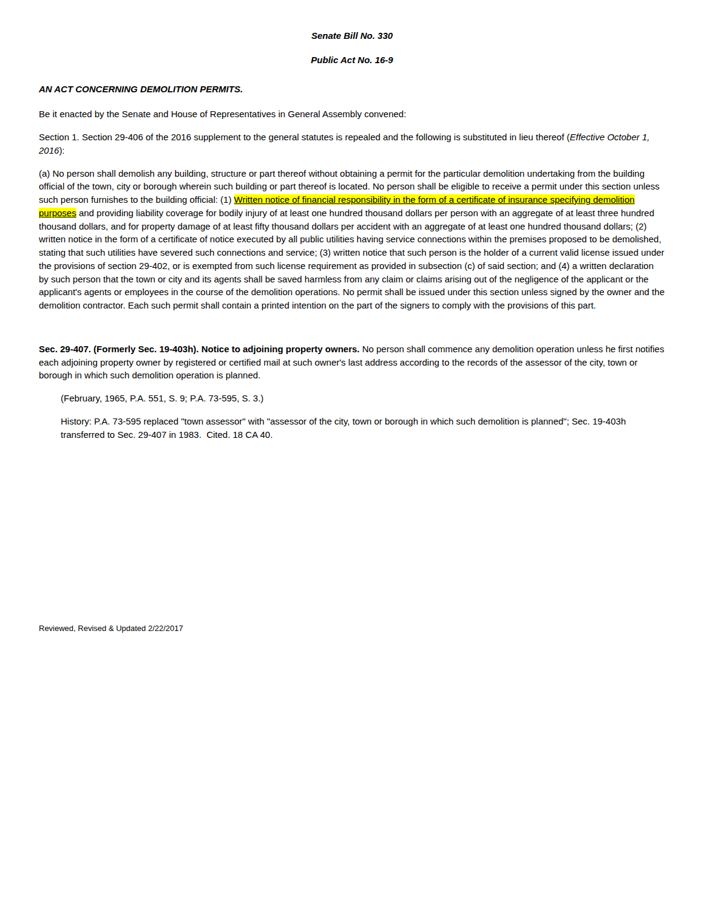Senate Bill No. 330
Public Act No. 16-9
AN ACT CONCERNING DEMOLITION PERMITS.
Be it enacted by the Senate and House of Representatives in General Assembly convened:
Section 1. Section 29-406 of the 2016 supplement to the general statutes is repealed and the following is substituted in lieu thereof (Effective October 1, 2016):
(a) No person shall demolish any building, structure or part thereof without obtaining a permit for the particular demolition undertaking from the building official of the town, city or borough wherein such building or part thereof is located. No person shall be eligible to receive a permit under this section unless such person furnishes to the building official: (1) Written notice of financial responsibility in the form of a certificate of insurance specifying demolition purposes and providing liability coverage for bodily injury of at least one hundred thousand dollars per person with an aggregate of at least three hundred thousand dollars, and for property damage of at least fifty thousand dollars per accident with an aggregate of at least one hundred thousand dollars; (2) written notice in the form of a certificate of notice executed by all public utilities having service connections within the premises proposed to be demolished, stating that such utilities have severed such connections and service; (3) written notice that such person is the holder of a current valid license issued under the provisions of section 29-402, or is exempted from such license requirement as provided in subsection (c) of said section; and (4) a written declaration by such person that the town or city and its agents shall be saved harmless from any claim or claims arising out of the negligence of the applicant or the applicant's agents or employees in the course of the demolition operations. No permit shall be issued under this section unless signed by the owner and the demolition contractor. Each such permit shall contain a printed intention on the part of the signers to comply with the provisions of this part.
Sec. 29-407. (Formerly Sec. 19-403h). Notice to adjoining property owners. No person shall commence any demolition operation unless he first notifies each adjoining property owner by registered or certified mail at such owner's last address according to the records of the assessor of the city, town or borough in which such demolition operation is planned.
(February, 1965, P.A. 551, S. 9; P.A. 73-595, S. 3.)
History: P.A. 73-595 replaced "town assessor" with "assessor of the city, town or borough in which such demolition is planned"; Sec. 19-403h transferred to Sec. 29-407 in 1983. Cited. 18 CA 40.
Reviewed, Revised & Updated 2/22/2017